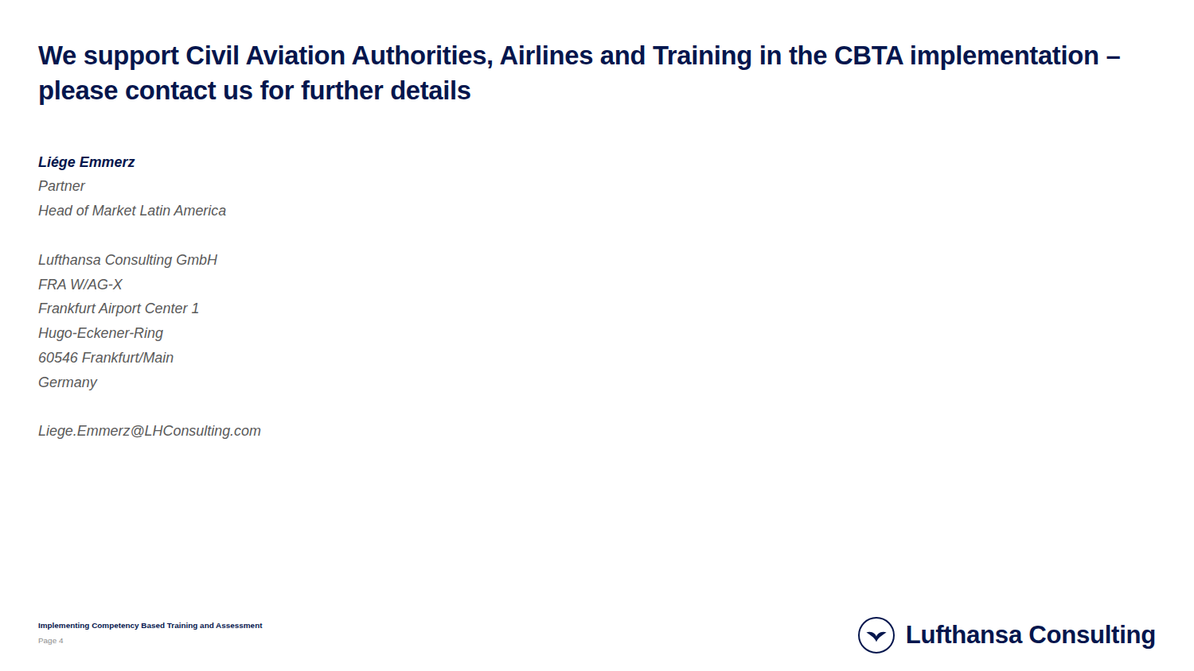We support Civil Aviation Authorities, Airlines and Training in the CBTA implementation – please contact us for further details
Liége Emmerz Partner
Head of Market Latin America
Lufthansa Consulting GmbH
FRA W/AG-X
Frankfurt Airport Center 1
Hugo-Eckener-Ring
60546 Frankfurt/Main
Germany
Liege.Emmerz@LHConsulting.com
Implementing Competency Based Training and Assessment
Page 4
Lufthansa Consulting